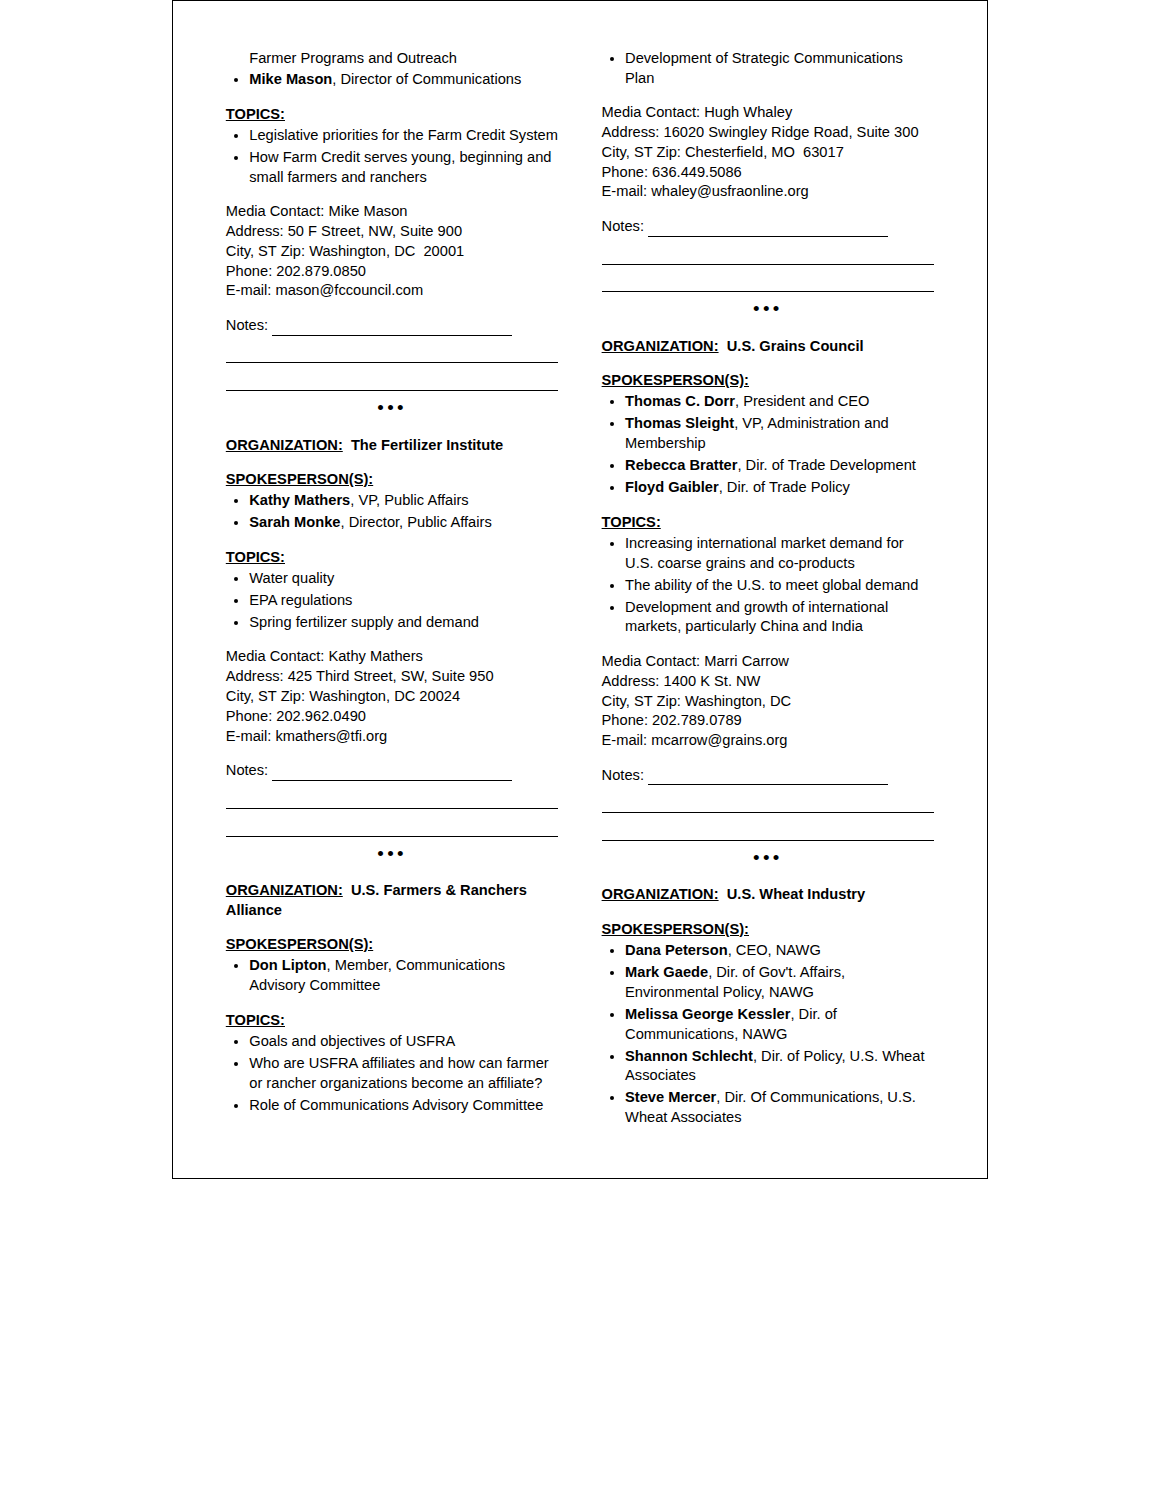Farmer Programs and Outreach
Mike Mason, Director of Communications
TOPICS:
Legislative priorities for the Farm Credit System
How Farm Credit serves young, beginning and small farmers and ranchers
Media Contact: Mike Mason
Address: 50 F Street, NW, Suite 900
City, ST Zip: Washington, DC 20001
Phone: 202.879.0850
E-mail: mason@fccouncil.com
Notes:
•••
ORGANIZATION: The Fertilizer Institute
SPOKESPERSON(S):
Kathy Mathers, VP, Public Affairs
Sarah Monke, Director, Public Affairs
TOPICS:
Water quality
EPA regulations
Spring fertilizer supply and demand
Media Contact: Kathy Mathers
Address: 425 Third Street, SW, Suite 950
City, ST Zip: Washington, DC 20024
Phone: 202.962.0490
E-mail: kmathers@tfi.org
Notes:
•••
ORGANIZATION: U.S. Farmers & Ranchers Alliance
SPOKESPERSON(S):
Don Lipton, Member, Communications Advisory Committee
TOPICS:
Goals and objectives of USFRA
Who are USFRA affiliates and how can farmer or rancher organizations become an affiliate?
Role of Communications Advisory Committee
Development of Strategic Communications Plan
Media Contact: Hugh Whaley
Address: 16020 Swingley Ridge Road, Suite 300
City, ST Zip: Chesterfield, MO 63017
Phone: 636.449.5086
E-mail: whaley@usfraonline.org
Notes:
•••
ORGANIZATION: U.S. Grains Council
SPOKESPERSON(S):
Thomas C. Dorr, President and CEO
Thomas Sleight, VP, Administration and Membership
Rebecca Bratter, Dir. of Trade Development
Floyd Gaibler, Dir. of Trade Policy
TOPICS:
Increasing international market demand for U.S. coarse grains and co-products
The ability of the U.S. to meet global demand
Development and growth of international markets, particularly China and India
Media Contact: Marri Carrow
Address: 1400 K St. NW
City, ST Zip: Washington, DC
Phone: 202.789.0789
E-mail: mcarrow@grains.org
Notes:
•••
ORGANIZATION: U.S. Wheat Industry
SPOKESPERSON(S):
Dana Peterson, CEO, NAWG
Mark Gaede, Dir. of Gov't. Affairs, Environmental Policy, NAWG
Melissa George Kessler, Dir. of Communications, NAWG
Shannon Schlecht, Dir. of Policy, U.S. Wheat Associates
Steve Mercer, Dir. Of Communications, U.S. Wheat Associates